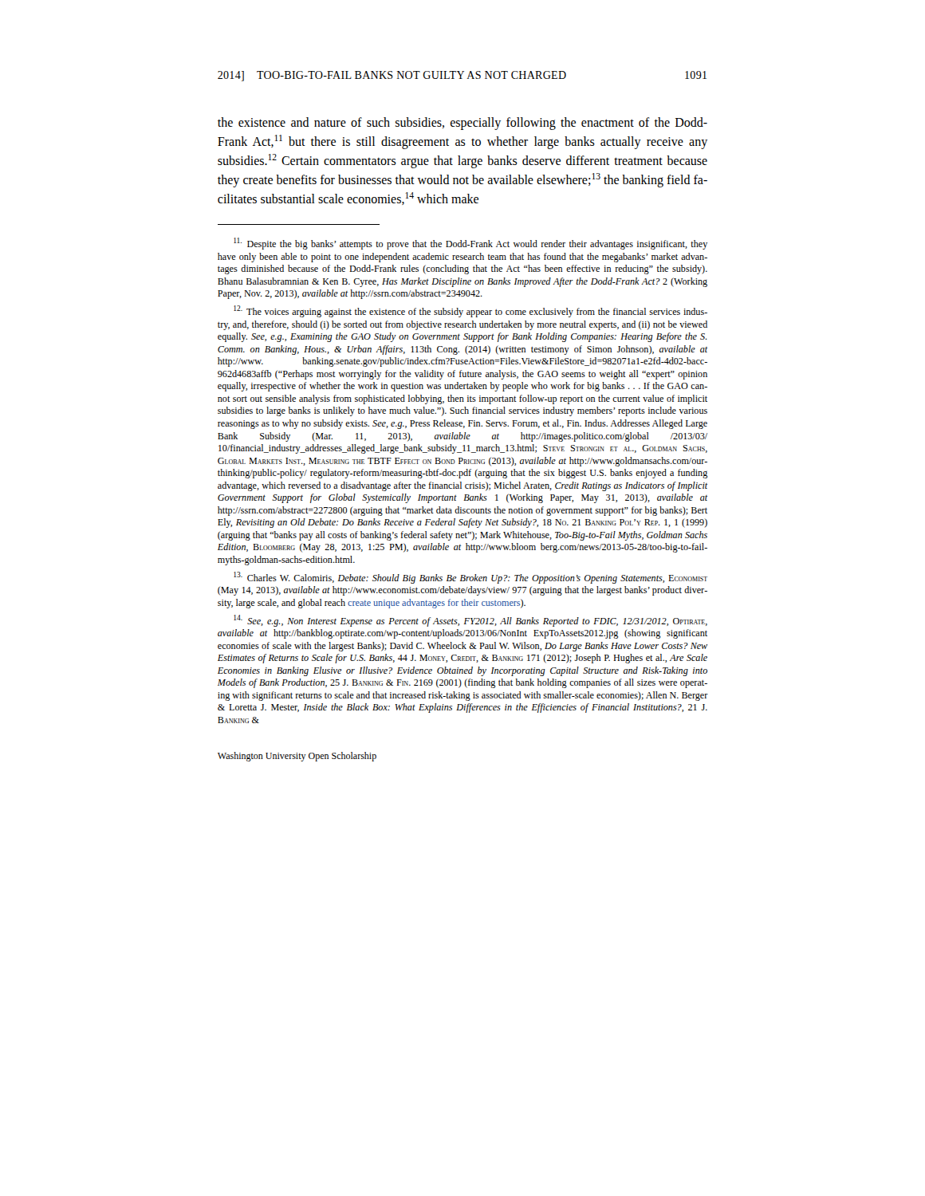2014] TOO-BIG-TO-FAIL BANKS NOT GUILTY AS NOT CHARGED 1091
the existence and nature of such subsidies, especially following the enactment of the Dodd-Frank Act,11 but there is still disagreement as to whether large banks actually receive any subsidies.12 Certain commentators argue that large banks deserve different treatment because they create benefits for businesses that would not be available elsewhere;13 the banking field facilitates substantial scale economies,14 which make
11. Despite the big banks’ attempts to prove that the Dodd-Frank Act would render their advantages insignificant, they have only been able to point to one independent academic research team that has found that the megabanks’ market advantages diminished because of the Dodd-Frank rules (concluding that the Act “has been effective in reducing” the subsidy). Bhanu Balasubramnian & Ken B. Cyree, Has Market Discipline on Banks Improved After the Dodd-Frank Act? 2 (Working Paper, Nov. 2, 2013), available at http://ssrn.com/abstract=2349042.
12. The voices arguing against the existence of the subsidy appear to come exclusively from the financial services industry, and, therefore, should (i) be sorted out from objective research undertaken by more neutral experts, and (ii) not be viewed equally. See, e.g., Examining the GAO Study on Government Support for Bank Holding Companies: Hearing Before the S. Comm. on Banking, Hous., & Urban Affairs, 113th Cong. (2014) (written testimony of Simon Johnson), available at http://www. banking.senate.gov/public/index.cfm?FuseAction=Files.View&FileStore_id=982071a1-e2fd-4d02-bacc-962d4683affb (“Perhaps most worryingly for the validity of future analysis, the GAO seems to weight all “expert” opinion equally, irrespective of whether the work in question was undertaken by people who work for big banks . . . If the GAO cannot sort out sensible analysis from sophisticated lobbying, then its important follow-up report on the current value of implicit subsidies to large banks is unlikely to have much value.”). Such financial services industry members’ reports include various reasonings as to why no subsidy exists. See, e.g., Press Release, Fin. Servs. Forum, et al., Fin. Indus. Addresses Alleged Large Bank Subsidy (Mar. 11, 2013), available at http://images.politico.com/global /2013/03/ 10/financial_industry_addresses_alleged_large_bank_subsidy_11_march_13.html; Steve Strongin et al., Goldman Sachs, Global Markets Inst., Measuring the TBTF Effect on Bond Pricing (2013), available at http://www.goldmansachs.com/our-thinking/public-policy/ regulatory-reform/measuring-tbtf-doc.pdf (arguing that the six biggest U.S. banks enjoyed a funding advantage, which reversed to a disadvantage after the financial crisis); Michel Araten, Credit Ratings as Indicators of Implicit Government Support for Global Systemically Important Banks 1 (Working Paper, May 31, 2013), available at http://ssrn.com/abstract=2272800 (arguing that “market data discounts the notion of government support” for big banks); Bert Ely, Revisiting an Old Debate: Do Banks Receive a Federal Safety Net Subsidy?, 18 No. 21 Banking Pol’y Rep. 1, 1 (1999) (arguing that “banks pay all costs of banking’s federal safety net”); Mark Whitehouse, Too-Big-to-Fail Myths, Goldman Sachs Edition, Bloomberg (May 28, 2013, 1:25 PM), available at http://www.bloom berg.com/news/2013-05-28/too-big-to-fail-myths-goldman-sachs-edition.html.
13. Charles W. Calomiris, Debate: Should Big Banks Be Broken Up?: The Opposition’s Opening Statements, Economist (May 14, 2013), available at http://www.economist.com/debate/days/view/ 977 (arguing that the largest banks’ product diversity, large scale, and global reach create unique advantages for their customers).
14. See, e.g., Non Interest Expense as Percent of Assets, FY2012, All Banks Reported to FDIC, 12/31/2012, Optirate, available at http://bankblog.optirate.com/wp-content/uploads/2013/06/NonInt ExpToAssets2012.jpg (showing significant economies of scale with the largest Banks); David C. Wheelock & Paul W. Wilson, Do Large Banks Have Lower Costs? New Estimates of Returns to Scale for U.S. Banks, 44 J. Money, Credit, & Banking 171 (2012); Joseph P. Hughes et al., Are Scale Economies in Banking Elusive or Illusive? Evidence Obtained by Incorporating Capital Structure and Risk-Taking into Models of Bank Production, 25 J. Banking & Fin. 2169 (2001) (finding that bank holding companies of all sizes were operating with significant returns to scale and that increased risk-taking is associated with smaller-scale economies); Allen N. Berger & Loretta J. Mester, Inside the Black Box: What Explains Differences in the Efficiencies of Financial Institutions?, 21 J. Banking &
Washington University Open Scholarship